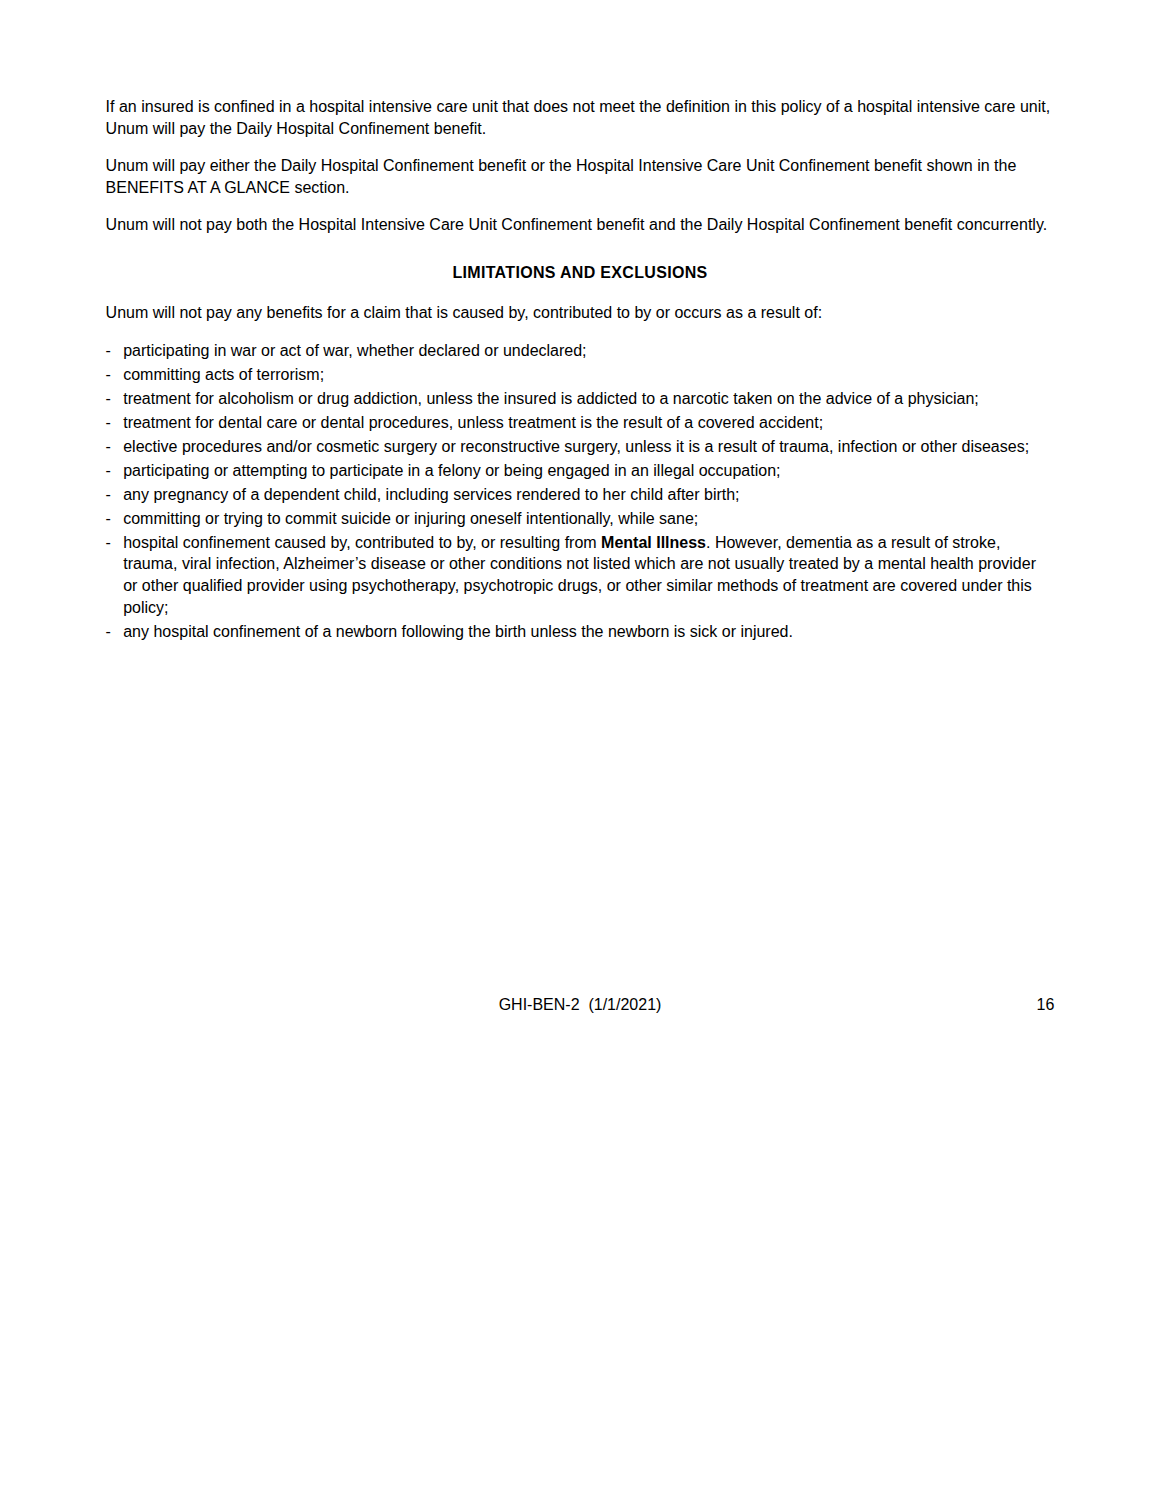If an insured is confined in a hospital intensive care unit that does not meet the definition in this policy of a hospital intensive care unit, Unum will pay the Daily Hospital Confinement benefit.
Unum will pay either the Daily Hospital Confinement benefit or the Hospital Intensive Care Unit Confinement benefit shown in the BENEFITS AT A GLANCE section.
Unum will not pay both the Hospital Intensive Care Unit Confinement benefit and the Daily Hospital Confinement benefit concurrently.
LIMITATIONS AND EXCLUSIONS
Unum will not pay any benefits for a claim that is caused by, contributed to by or occurs as a result of:
participating in war or act of war, whether declared or undeclared;
committing acts of terrorism;
treatment for alcoholism or drug addiction, unless the insured is addicted to a narcotic taken on the advice of a physician;
treatment for dental care or dental procedures, unless treatment is the result of a covered accident;
elective procedures and/or cosmetic surgery or reconstructive surgery, unless it is a result of trauma, infection or other diseases;
participating or attempting to participate in a felony or being engaged in an illegal occupation;
any pregnancy of a dependent child, including services rendered to her child after birth;
committing or trying to commit suicide or injuring oneself intentionally, while sane;
hospital confinement caused by, contributed to by, or resulting from Mental Illness. However, dementia as a result of stroke, trauma, viral infection, Alzheimer’s disease or other conditions not listed which are not usually treated by a mental health provider or other qualified provider using psychotherapy, psychotropic drugs, or other similar methods of treatment are covered under this policy;
any hospital confinement of a newborn following the birth unless the newborn is sick or injured.
GHI-BEN-2 (1/1/2021) 16